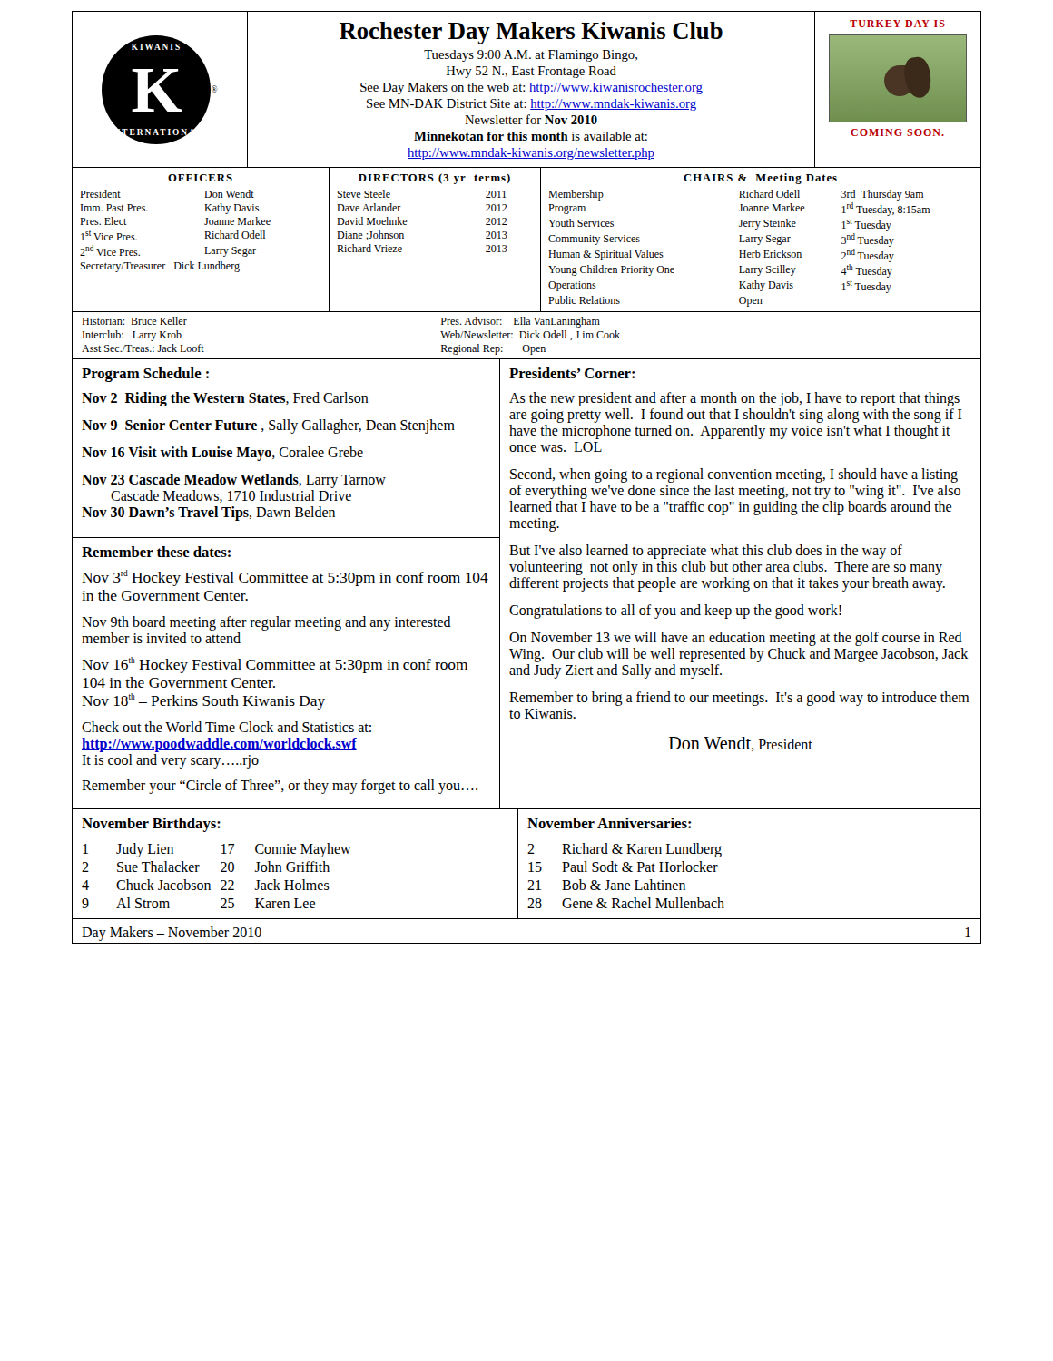KIWANIS K INTERNATIONAL
®
Rochester Day Makers Kiwanis Club
Tuesdays 9:00 A.M. at Flamingo Bingo,
Hwy 52 N., East Frontage Road
See Day Makers on the web at: http://www.kiwanisrochester.org
See MN-DAK District Site at: http://www.mndak-kiwanis.org
Newsletter for Nov 2010
Minnekotan for this month is available at:
http://www.mndak-kiwanis.org/newsletter.php
TURKEY DAY IS
COMING SOON.
OFFICERS
| President | Don Wendt |
| Imm. Past Pres. | Kathy Davis |
| Pres. Elect | Joanne Markee |
| 1 st Vice Pres. | Richard Odell |
| 2 nd Vice Pres. | Larry Segar |
| Secretary/Treasurer Dick Lundberg |
DIRECTORS (3 yr terms)
| Steve Steele | 2011 |
| Dave Arlander | 2012 |
| David Moehnke | 2012 |
| Diane ;Johnson | 2013 |
| Richard Vrieze | 2013 |
CHAIRS & Meeting Dates
| Membership | Richard Odell | 3rd Thursday 9am |
| Program | Joanne Markee | 1 rd Tuesday, 8:15am |
| Youth Services | Jerry Steinke | 1 st Tuesday |
| Community Services | Larry Segar | 3 nd Tuesday |
| Human & Spiritual Values | Herb Erickson | 2 nd Tuesday |
| Young Children Priority One | Larry Scilley | 4 th Tuesday |
| Operations | Kathy Davis | 1 st Tuesday |
| Public Relations | Open | |
| Historian: Bruce Keller | Pres. Advisor: Ella VanLaningham | |
| Interclub: Larry Krob | Web/Newsletter: Dick Odell , J im Cook | |
| Asst Sec./Treas.: Jack Looft | Regional Rep: Open | |
Program Schedule :
Nov 2 Riding the Western States, Fred Carlson
Nov 9 Senior Center Future , Sally Gallagher, Dean Stenjhem
Nov 16 Visit with Louise Mayo, Coralee Grebe
Nov 23 Cascade Meadow Wetlands, Larry Tarnow
Cascade Meadows, 1710 Industrial Drive
Nov 30 Dawn’s Travel Tips, Dawn Belden
Remember these dates:
Nov 3rd Hockey Festival Committee at 5:30pm in conf room 104 in the Government Center.
Nov 9th board meeting after regular meeting and any interested member is invited to attend
Nov 16th Hockey Festival Committee at 5:30pm in conf room 104 in the Government Center.
Nov 18th – Perkins South Kiwanis Day
Check out the World Time Clock and Statistics at:
http://www.poodwaddle.com/worldclock.swf
It is cool and very scary…..rjo
Remember your “Circle of Three”, or they may forget to call you….
Presidents’ Corner:
As the new president and after a month on the job, I have to report that things are going pretty well. I found out that I shouldn't sing along with the song if I have the microphone turned on. Apparently my voice isn't what I thought it once was. LOL
Second, when going to a regional convention meeting, I should have a listing of everything we've done since the last meeting, not try to "wing it". I've also learned that I have to be a "traffic cop" in guiding the clip boards around the meeting.
But I've also learned to appreciate what this club does in the way of volunteering not only in this club but other area clubs. There are so many different projects that people are working on that it takes your breath away.
Congratulations to all of you and keep up the good work!
On November 13 we will have an education meeting at the golf course in Red Wing. Our club will be well represented by Chuck and Margee Jacobson, Jack and Judy Ziert and Sally and myself.
Remember to bring a friend to our meetings. It's a good way to introduce them to Kiwanis.
Don Wendt, President
November Birthdays:
| 1 | Judy Lien | 17 | Connie Mayhew |
| 2 | Sue Thalacker | 20 | John Griffith |
| 4 | Chuck Jacobson | 22 | Jack Holmes |
| 9 | Al Strom | 25 | Karen Lee |
November Anniversaries:
| 2 | Richard & Karen Lundberg |
| 15 | Paul Sodt & Pat Horlocker |
| 21 | Bob & Jane Lahtinen |
| 28 | Gene & Rachel Mullenbach |
Day Makers – November 2010 1